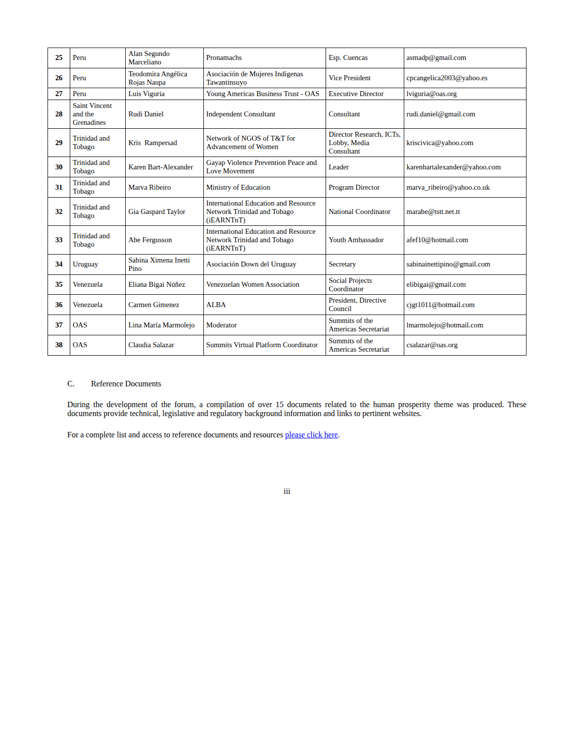| 25 | Peru | Alan Segundo Marceliano | Pronamachs | Esp. Cuencas | asmadp@gmail.com |
| 26 | Peru | Teodomira Angélica Rojas Naupa | Asociación de Mujeres Indígenas Tawantinsuyo | Vice President | cpcangelica2003@yahoo.es |
| 27 | Peru | Luis Viguria | Young Americas Business Trust - OAS | Executive Director | lviguria@oas.org |
| 28 | Saint Vincent and the Grenadines | Rudi Daniel | Independent Consultant | Consultant | rudi.daniel@gmail.com |
| 29 | Trinidad and Tobago | Kris Rampersad | Network of NGOS of T&T for Advancement of Women | Director Research, ICTs, Lobby, Media Consultant | kriscivica@yahoo.com |
| 30 | Trinidad and Tobago | Karen Bart-Alexander | Gayap Violence Prevention Peace and Love Movement | Leader | karenbartalexander@yahoo.com |
| 31 | Trinidad and Tobago | Marva Ribeiro | Ministry of Education | Program Director | marva_ribeiro@yahoo.co.uk |
| 32 | Trinidad and Tobago | Gia Gaspard Taylor | International Education and Resource Network Trinidad and Tobago (iEARNTnT) | National Coordinator | marabe@tstt.net.tt |
| 33 | Trinidad and Tobago | Abe Fergusson | International Education and Resource Network Trinidad and Tobago (iEARNTnT) | Youth Ambassador | afef10@hotmail.com |
| 34 | Uruguay | Sabina Ximena Inetti Pino | Asociación Down del Uruguay | Secretary | sabinainettipino@gmail.com |
| 35 | Venezuela | Eliana Bigai Núñez | Venezuelan Women Association | Social Projects Coordinator | elibigai@gmail.com |
| 36 | Venezuela | Carmen Gimenez | ALBA | President, Directive Council | cjgt1011@hotmail.com |
| 37 | OAS | Lina María Marmolejo | Moderator | Summits of the Americas Secretariat | lmarmolejo@hotmail.com |
| 38 | OAS | Claudia Salazar | Summits Virtual Platform Coordinator | Summits of the Americas Secretariat | csalazar@oas.org |
C. Reference Documents
During the development of the forum, a compilation of over 15 documents related to the human prosperity theme was produced. These documents provide technical, legislative and regulatory background information and links to pertinent websites.
For a complete list and access to reference documents and resources please click here.
iii